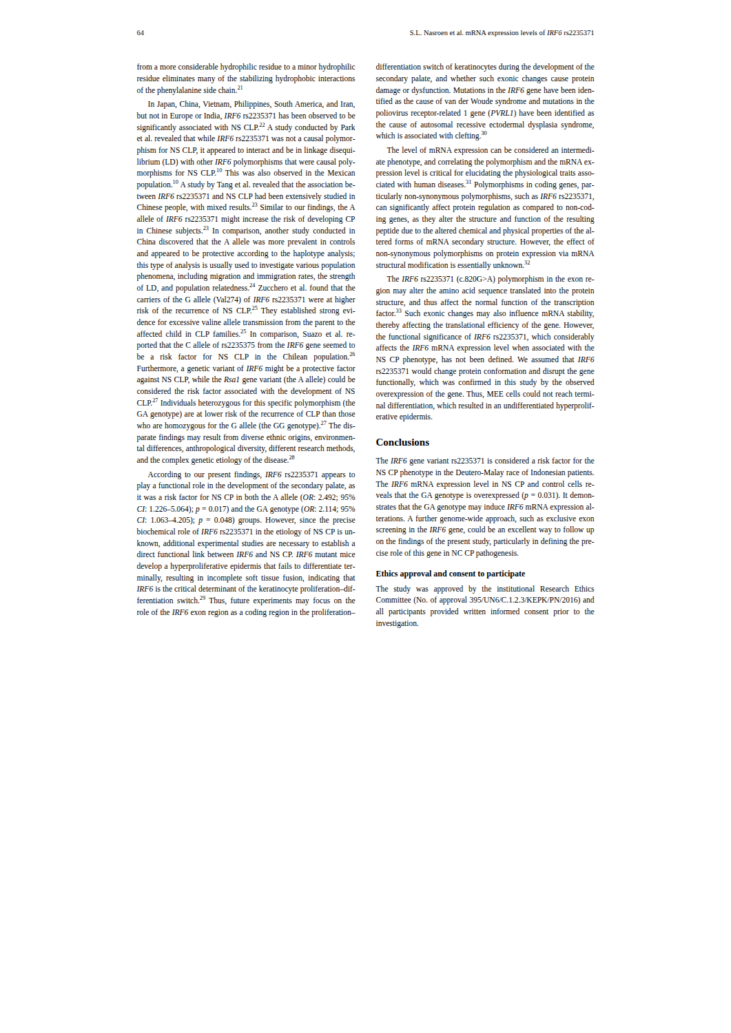64 S.L. Nasroen et al. mRNA expression levels of IRF6 rs2235371
from a more considerable hydrophilic residue to a minor hydrophilic residue eliminates many of the stabilizing hydrophobic interactions of the phenylalanine side chain.21
In Japan, China, Vietnam, Philippines, South America, and Iran, but not in Europe or India, IRF6 rs2235371 has been observed to be significantly associated with NS CLP.22 A study conducted by Park et al. revealed that while IRF6 rs2235371 was not a causal polymorphism for NS CLP, it appeared to interact and be in linkage disequilibrium (LD) with other IRF6 polymorphisms that were causal polymorphisms for NS CLP.10 This was also observed in the Mexican population.10 A study by Tang et al. revealed that the association between IRF6 rs2235371 and NS CLP had been extensively studied in Chinese people, with mixed results.23 Similar to our findings, the A allele of IRF6 rs2235371 might increase the risk of developing CP in Chinese subjects.23 In comparison, another study conducted in China discovered that the A allele was more prevalent in controls and appeared to be protective according to the haplotype analysis; this type of analysis is usually used to investigate various population phenomena, including migration and immigration rates, the strength of LD, and population relatedness.24 Zucchero et al. found that the carriers of the G allele (Val274) of IRF6 rs2235371 were at higher risk of the recurrence of NS CLP.25 They established strong evidence for excessive valine allele transmission from the parent to the affected child in CLP families.25 In comparison, Suazo et al. reported that the C allele of rs2235375 from the IRF6 gene seemed to be a risk factor for NS CLP in the Chilean population.26 Furthermore, a genetic variant of IRF6 might be a protective factor against NS CLP, while the Rsa1 gene variant (the A allele) could be considered the risk factor associated with the development of NS CLP.27 Individuals heterozygous for this specific polymorphism (the GA genotype) are at lower risk of the recurrence of CLP than those who are homozygous for the G allele (the GG genotype).27 The disparate findings may result from diverse ethnic origins, environmental differences, anthropological diversity, different research methods, and the complex genetic etiology of the disease.28
According to our present findings, IRF6 rs2235371 appears to play a functional role in the development of the secondary palate, as it was a risk factor for NS CP in both the A allele (OR: 2.492; 95% CI: 1.226–5.064); p = 0.017) and the GA genotype (OR: 2.114; 95% CI: 1.063–4.205); p = 0.048) groups. However, since the precise biochemical role of IRF6 rs2235371 in the etiology of NS CP is unknown, additional experimental studies are necessary to establish a direct functional link between IRF6 and NS CP. IRF6 mutant mice develop a hyperproliferative epidermis that fails to differentiate terminally, resulting in incomplete soft tissue fusion, indicating that IRF6 is the critical determinant of the keratinocyte proliferation–differentiation switch.29 Thus, future experiments may focus on the role of the IRF6 exon region as a coding region in the proliferation–differentiation switch of keratinocytes during the development of the secondary palate, and whether such exonic changes cause protein damage or dysfunction. Mutations in the IRF6 gene have been identified as the cause of van der Woude syndrome and mutations in the poliovirus receptor-related 1 gene (PVRL1) have been identified as the cause of autosomal recessive ectodermal dysplasia syndrome, which is associated with clefting.30
The level of mRNA expression can be considered an intermediate phenotype, and correlating the polymorphism and the mRNA expression level is critical for elucidating the physiological traits associated with human diseases.31 Polymorphisms in coding genes, particularly non-synonymous polymorphisms, such as IRF6 rs2235371, can significantly affect protein regulation as compared to non-coding genes, as they alter the structure and function of the resulting peptide due to the altered chemical and physical properties of the altered forms of mRNA secondary structure. However, the effect of non-synonymous polymorphisms on protein expression via mRNA structural modification is essentially unknown.32
The IRF6 rs2235371 (c.820G>A) polymorphism in the exon region may alter the amino acid sequence translated into the protein structure, and thus affect the normal function of the transcription factor.33 Such exonic changes may also influence mRNA stability, thereby affecting the translational efficiency of the gene. However, the functional significance of IRF6 rs2235371, which considerably affects the IRF6 mRNA expression level when associated with the NS CP phenotype, has not been defined. We assumed that IRF6 rs2235371 would change protein conformation and disrupt the gene functionally, which was confirmed in this study by the observed overexpression of the gene. Thus, MEE cells could not reach terminal differentiation, which resulted in an undifferentiated hyperproliferative epidermis.
Conclusions
The IRF6 gene variant rs2235371 is considered a risk factor for the NS CP phenotype in the Deutero-Malay race of Indonesian patients. The IRF6 mRNA expression level in NS CP and control cells reveals that the GA genotype is overexpressed (p = 0.031). It demonstrates that the GA genotype may induce IRF6 mRNA expression alterations. A further genome-wide approach, such as exclusive exon screening in the IRF6 gene, could be an excellent way to follow up on the findings of the present study, particularly in defining the precise role of this gene in NC CP pathogenesis.
Ethics approval and consent to participate
The study was approved by the institutional Research Ethics Committee (No. of approval 395/UN6/C.1.2.3/KEPK/PN/2016) and all participants provided written informed consent prior to the investigation.